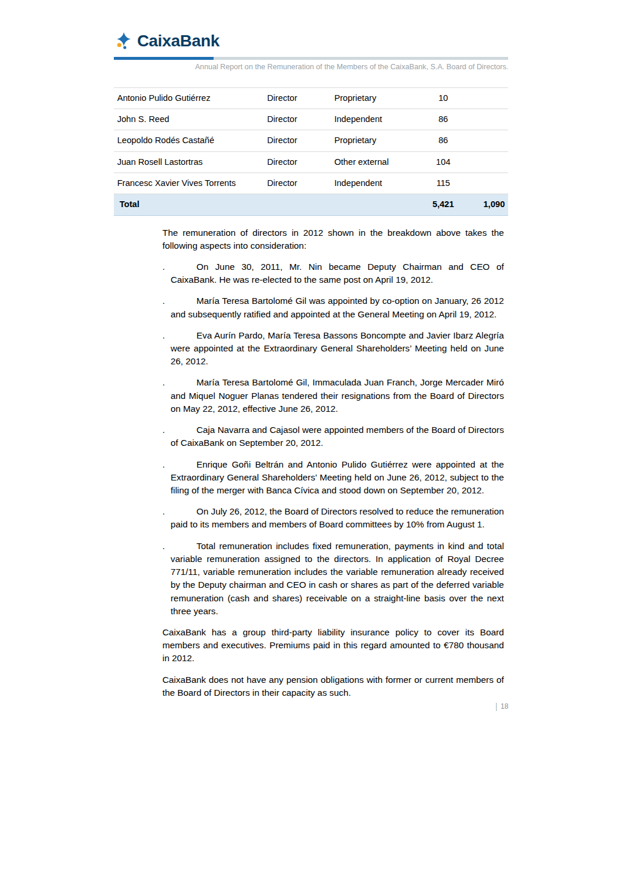CaixaBank
Annual Report on the Remuneration of the Members of the CaixaBank, S.A. Board of Directors.
| Antonio Pulido Gutiérrez | Director | Proprietary | 10 | |
| John S. Reed | Director | Independent | 86 | |
| Leopoldo Rodés Castañé | Director | Proprietary | 86 | |
| Juan Rosell Lastortras | Director | Other external | 104 | |
| Francesc Xavier Vives Torrents | Director | Independent | 115 | |
| Total | | | 5,421 | 1,090 |
The remuneration of directors in 2012 shown in the breakdown above takes the following aspects into consideration:
.
On June 30, 2011, Mr. Nin became Deputy Chairman and CEO of CaixaBank. He was re-elected to the same post on April 19, 2012.
.
María Teresa Bartolomé Gil was appointed by co-option on January, 26 2012 and subsequently ratified and appointed at the General Meeting on April 19, 2012.
.
Eva Aurín Pardo, María Teresa Bassons Boncompte and Javier Ibarz Alegría were appointed at the Extraordinary General Shareholders’ Meeting held on June 26, 2012.
.
María Teresa Bartolomé Gil, Immaculada Juan Franch, Jorge Mercader Miró and Miquel Noguer Planas tendered their resignations from the Board of Directors on May 22, 2012, effective June 26, 2012.
.
Caja Navarra and Cajasol were appointed members of the Board of Directors of CaixaBank on September 20, 2012.
.
Enrique Goñi Beltrán and Antonio Pulido Gutiérrez were appointed at the Extraordinary General Shareholders’ Meeting held on June 26, 2012, subject to the filing of the merger with Banca Cívica and stood down on September 20, 2012.
.
On July 26, 2012, the Board of Directors resolved to reduce the remuneration paid to its members and members of Board committees by 10% from August 1.
.
Total remuneration includes fixed remuneration, payments in kind and total variable remuneration assigned to the directors. In application of Royal Decree 771/11, variable remuneration includes the variable remuneration already received by the Deputy chairman and CEO in cash or shares as part of the deferred variable remuneration (cash and shares) receivable on a straight-line basis over the next three years.
CaixaBank has a group third-party liability insurance policy to cover its Board members and executives. Premiums paid in this regard amounted to €780 thousand in 2012.
CaixaBank does not have any pension obligations with former or current members of the Board of Directors in their capacity as such.
18